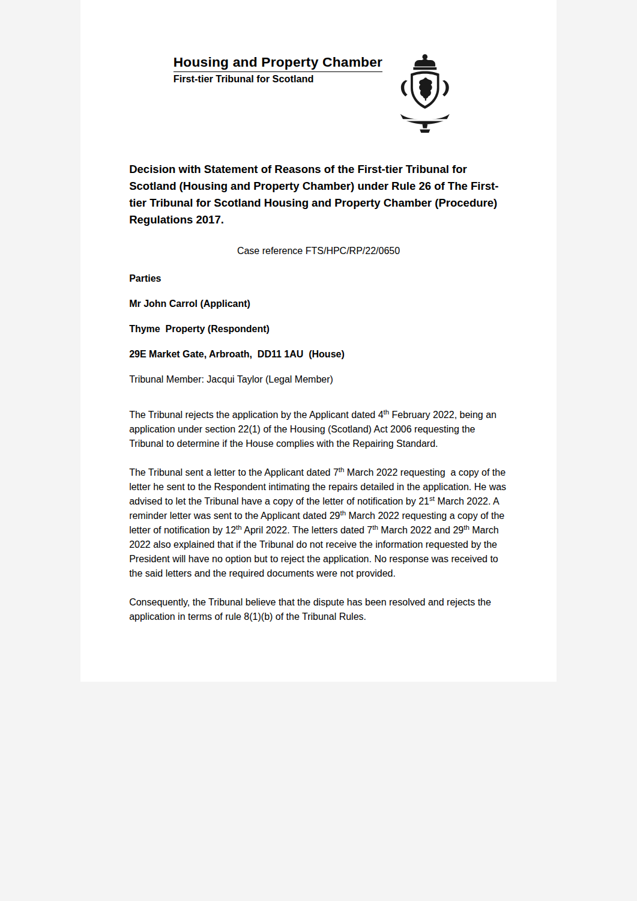Housing and Property Chamber
First-tier Tribunal for Scotland
Decision with Statement of Reasons of the First-tier Tribunal for Scotland (Housing and Property Chamber) under Rule 26 of The First-tier Tribunal for Scotland Housing and Property Chamber (Procedure) Regulations 2017.
Case reference FTS/HPC/RP/22/0650
Parties
Mr John Carrol (Applicant)
Thyme Property (Respondent)
29E Market Gate, Arbroath, DD11 1AU (House)
Tribunal Member: Jacqui Taylor (Legal Member)
The Tribunal rejects the application by the Applicant dated 4th February 2022, being an application under section 22(1) of the Housing (Scotland) Act 2006 requesting the Tribunal to determine if the House complies with the Repairing Standard.
The Tribunal sent a letter to the Applicant dated 7th March 2022 requesting a copy of the letter he sent to the Respondent intimating the repairs detailed in the application. He was advised to let the Tribunal have a copy of the letter of notification by 21st March 2022. A reminder letter was sent to the Applicant dated 29th March 2022 requesting a copy of the letter of notification by 12th April 2022. The letters dated 7th March 2022 and 29th March 2022 also explained that if the Tribunal do not receive the information requested by the President will have no option but to reject the application. No response was received to the said letters and the required documents were not provided.
Consequently, the Tribunal believe that the dispute has been resolved and rejects the application in terms of rule 8(1)(b) of the Tribunal Rules.